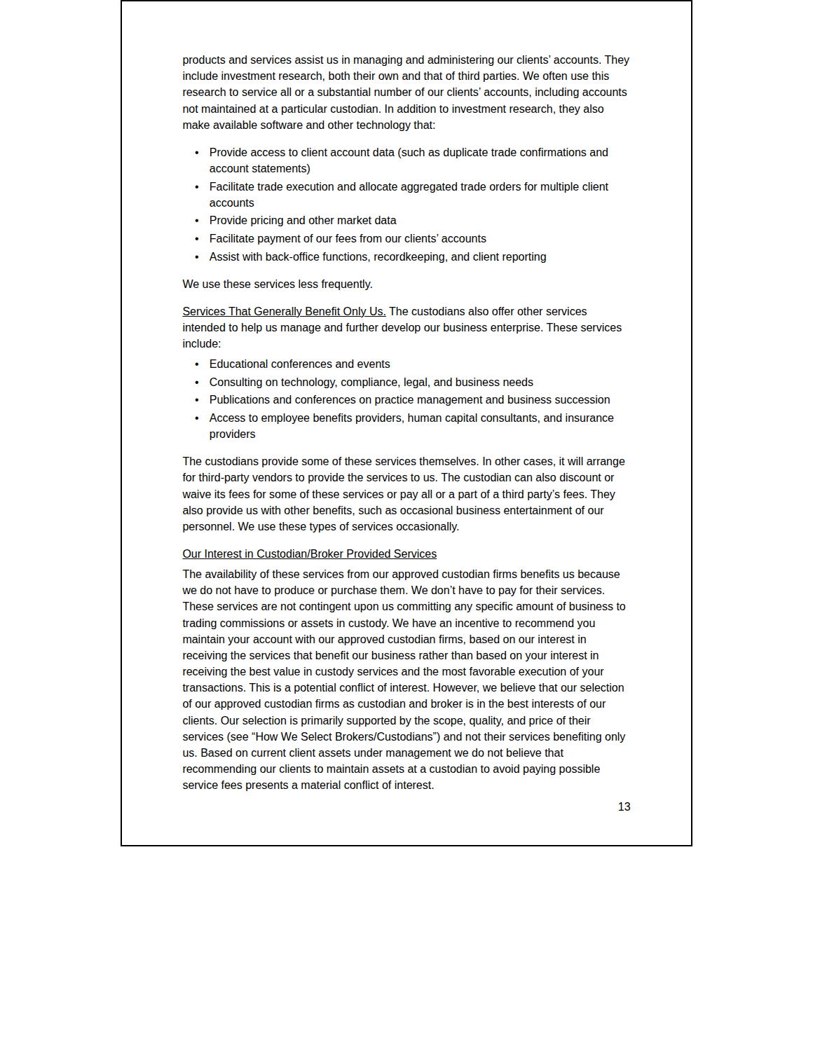products and services assist us in managing and administering our clients’ accounts. They include investment research, both their own and that of third parties. We often use this research to service all or a substantial number of our clients’ accounts, including accounts not maintained at a particular custodian. In addition to investment research, they also make available software and other technology that:
Provide access to client account data (such as duplicate trade confirmations and account statements)
Facilitate trade execution and allocate aggregated trade orders for multiple client accounts
Provide pricing and other market data
Facilitate payment of our fees from our clients’ accounts
Assist with back-office functions, recordkeeping, and client reporting
We use these services less frequently.
Services That Generally Benefit Only Us. The custodians also offer other services intended to help us manage and further develop our business enterprise. These services include:
Educational conferences and events
Consulting on technology, compliance, legal, and business needs
Publications and conferences on practice management and business succession
Access to employee benefits providers, human capital consultants, and insurance providers
The custodians provide some of these services themselves. In other cases, it will arrange for third-party vendors to provide the services to us. The custodian can also discount or waive its fees for some of these services or pay all or a part of a third party’s fees. They also provide us with other benefits, such as occasional business entertainment of our personnel. We use these types of services occasionally.
Our Interest in Custodian/Broker Provided Services
The availability of these services from our approved custodian firms benefits us because we do not have to produce or purchase them. We don’t have to pay for their services. These services are not contingent upon us committing any specific amount of business to trading commissions or assets in custody. We have an incentive to recommend you maintain your account with our approved custodian firms, based on our interest in receiving the services that benefit our business rather than based on your interest in receiving the best value in custody services and the most favorable execution of your transactions. This is a potential conflict of interest. However, we believe that our selection of our approved custodian firms as custodian and broker is in the best interests of our clients. Our selection is primarily supported by the scope, quality, and price of their services (see “How We Select Brokers/Custodians”) and not their services benefiting only us. Based on current client assets under management we do not believe that recommending our clients to maintain assets at a custodian to avoid paying possible service fees presents a material conflict of interest.
13